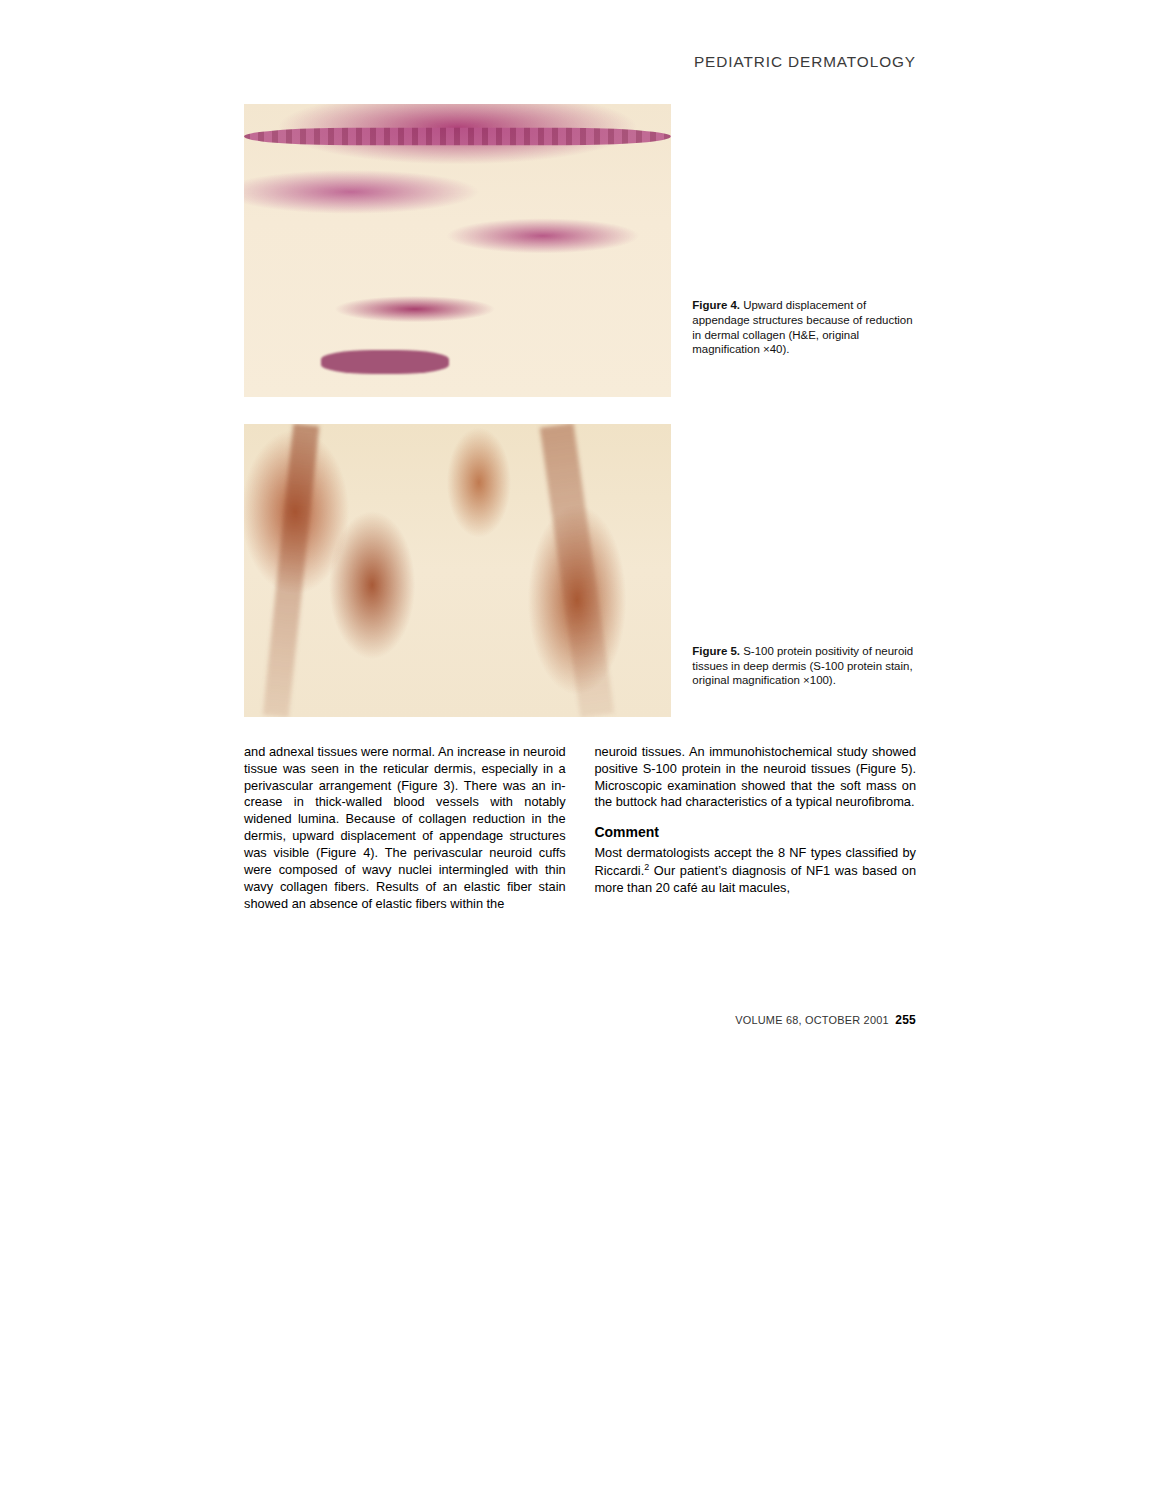PEDIATRIC DERMATOLOGY
Figure 4. Upward displacement of appendage structures because of reduction in dermal collagen (H&E, original magnification ×40).
Figure 5. S-100 protein positivity of neuroid tissues in deep dermis (S-100 protein stain, original magnification ×100).
and adnexal tissues were normal. An increase in neuroid tissue was seen in the reticular dermis, especially in a perivascular arrangement (Figure 3). There was an increase in thick-walled blood vessels with notably widened lumina. Because of collagen reduction in the dermis, upward displacement of appendage structures was visible (Figure 4). The perivascular neuroid cuffs were composed of wavy nuclei intermingled with thin wavy collagen fibers. Results of an elastic fiber stain showed an absence of elastic fibers within the
neuroid tissues. An immunohistochemical study showed positive S-100 protein in the neuroid tissues (Figure 5). Microscopic examination showed that the soft mass on the buttock had characteristics of a typical neurofibroma.
Comment
Most dermatologists accept the 8 NF types classified by Riccardi.2 Our patient’s diagnosis of NF1 was based on more than 20 café au lait macules,
VOLUME 68, OCTOBER 2001 255